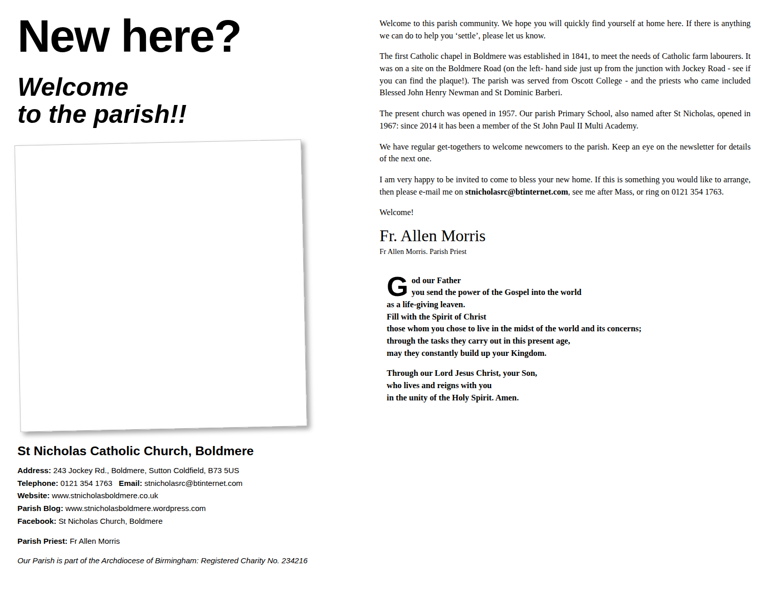New here?
Welcome
to the parish!!
St Nicholas Catholic Church, Boldmere
Address: 243 Jockey Rd., Boldmere, Sutton Coldfield, B73 5US
Telephone: 0121 354 1763 Email: stnicholasrc@btinternet.com
Website: www.stnicholasboldmere.co.uk
Parish Blog: www.stnicholasboldmere.wordpress.com
Facebook: St Nicholas Church, Boldmere
Parish Priest: Fr Allen Morris
Our Parish is part of the Archdiocese of Birmingham: Registered Charity No. 234216
Welcome to this parish community. We hope you will quickly find yourself at home here. If there is anything we can do to help you ‘settle’, please let us know.
The first Catholic chapel in Boldmere was established in 1841, to meet the needs of Catholic farm labourers. It was on a site on the Boldmere Road (on the left- hand side just up from the junction with Jockey Road - see if you can find the plaque!). The parish was served from Oscott College - and the priests who came included Blessed John Henry Newman and St Dominic Barberi.
The present church was opened in 1957. Our parish Primary School, also named after St Nicholas, opened in 1967: since 2014 it has been a member of the St John Paul II Multi Academy.
We have regular get-togethers to welcome newcomers to the parish. Keep an eye on the newsletter for details of the next one.
I am very happy to be invited to come to bless your new home. If this is something you would like to arrange, then please e-mail me on stnicholasrc@btinternet.com, see me after Mass, or ring on 0121 354 1763.
Welcome!
Fr. Allen Morris Fr Allen Morris. Parish Priest
God our Father
you send the power of the Gospel into the world
as a life-giving leaven.
Fill with the Spirit of Christ
those whom you chose to live in the midst of the world and its concerns;
through the tasks they carry out in this present age,
may they constantly build up your Kingdom.
Through our Lord Jesus Christ, your Son,
who lives and reigns with you
in the unity of the Holy Spirit. Amen.